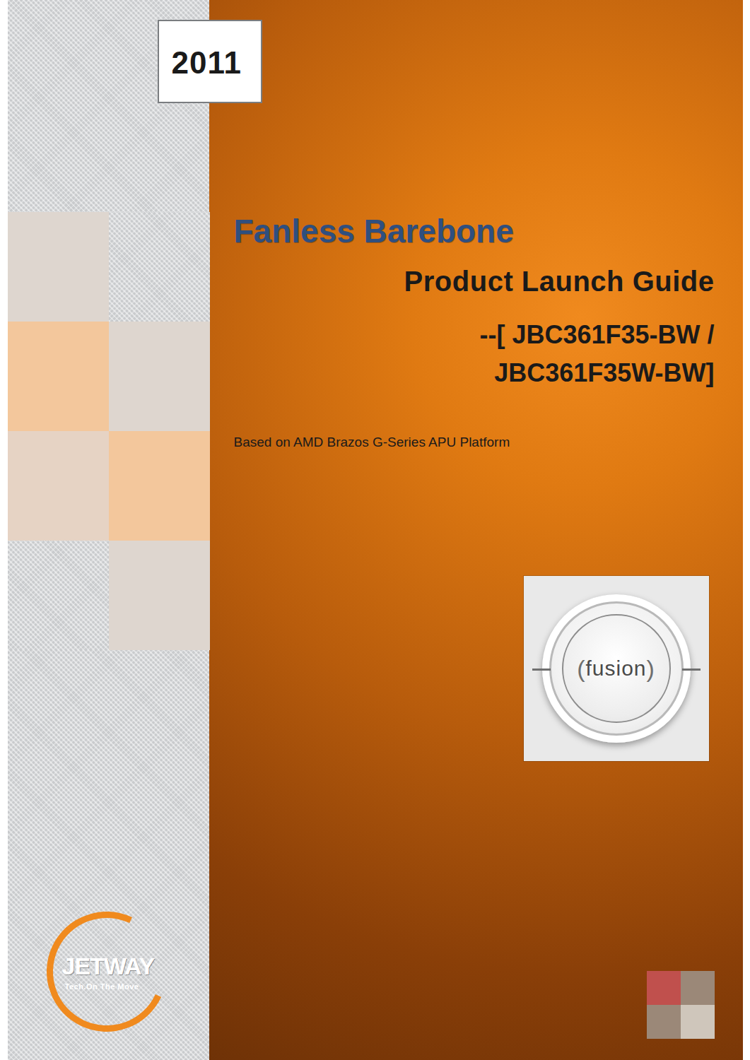2011
Fanless Barebone
Product Launch Guide
--[ JBC361F35-BW /
JBC361F35W-BW]
Based on AMD Brazos G-Series APU Platform
(fusion)
JETWAY
Tech.On The Move